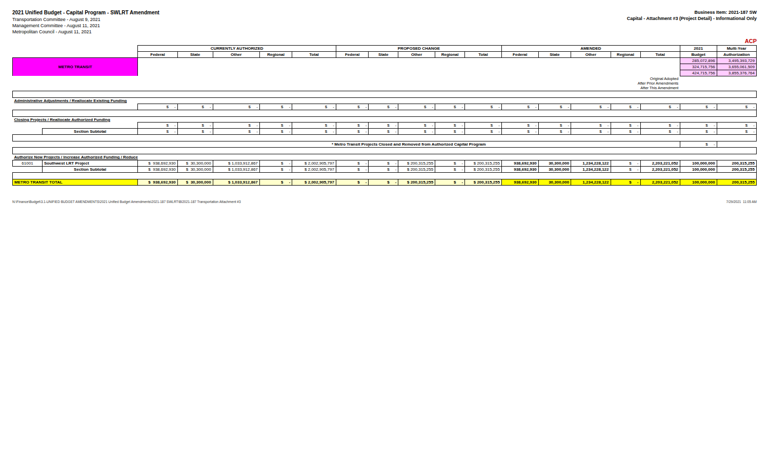2021 Unified Budget - Capital Program - SWLRT Amendment
Transportation Committee - August 9, 2021
Management Committee - August 11, 2021
Metropolitan Council - August 11, 2021
Business Item: 2021-187 SW
Capital - Attachment #3 (Project Detail) - Informational Only
ACP
| | | CURRENTLY AUTHORIZED | PROPOSED CHANGE | AMENDED | 2021 | Multi-Year |
| --- | --- | --- | --- | --- | --- | --- |
| | | Federal | State | Other | Regional | Total | Federal | State | Other | Regional | Total | Federal | State | Other | Regional | Total | Budget | Authorization |
| METRO TRANSIT | | 285,072,896 | 3,495,393,729 |
| | 324,715,756 | 3,655,061,509 |
| | 424,715,756 | 3,855,376,764 |
| Original Adopted After Prior Amendments After This Amendment | | |
| Administrative Adjustments / Reallocate Existing Funding | |
| | | $ - | $ - | $ - | $ - | $ - | $ - | $ - | $ - | $ - | $ - | $ - | $ - | $ - | $ - | $ - | $ - | $ - |
| Closing Projects / Reallocate Authorized Funding | |
| | | $ - | $ - | $ - | $ - | $ - | $ - | $ - | $ - | $ - | $ - | $ - | $ - | $ - | $ - | $ - | $ - | $ - |
| | Section Subtotal | $ - | $ - | $ - | $ - | $ - | $ - | $ - | $ - | $ - | $ - | $ - | $ - | $ - | $ - | $ - | $ - | $ - |
| | * Metro Transit Projects Closed and Removed from Authorized Capital Program | $ - | |
| Authorize New Projects / Increase Authorized Funding / Reduce Authorized Funding | |
| 61001 | Southwest LRT Project | $ 938,692,930 | $ 30,300,000 | $ 1,033,912,867 | $ - | $ 2,002,905,797 | $ - | $ - | $ 200,315,255 | $ - | $ 200,315,255 | 938,692,930 | 30,300,000 | 1,234,228,122 | $ - | 2,203,221,052 | 100,000,000 | 200,315,255 |
| | Section Subtotal | $ 938,692,930 | $ 30,300,000 | $ 1,033,912,867 | $ - | $ 2,002,905,797 | $ - | $ - | $ 200,315,255 | $ - | $ 200,315,255 | 938,692,930 | 30,300,000 | 1,234,228,122 | $ - | 2,203,221,052 | 100,000,000 | 200,315,255 |
| METRO TRANSIT TOTAL | $ 938,692,930 | $ 30,300,000 | $ 1,033,912,867 | $ - | $ 2,002,905,797 | $ - | $ - | $ 200,315,255 | $ - | $ 200,315,255 | 938,692,930 | 30,300,000 | 1,234,228,122 | $ - | 2,203,221,052 | 100,000,000 | 200,315,255 |
N:\Finance\Budget\3.1-UNIFIED BUDGET AMENDMENTS\2021 Unified Budget Amendments\2021-187 SWLRT\BI2021-187 Transportation Attachment #3
7/29/2021 11:05 AM